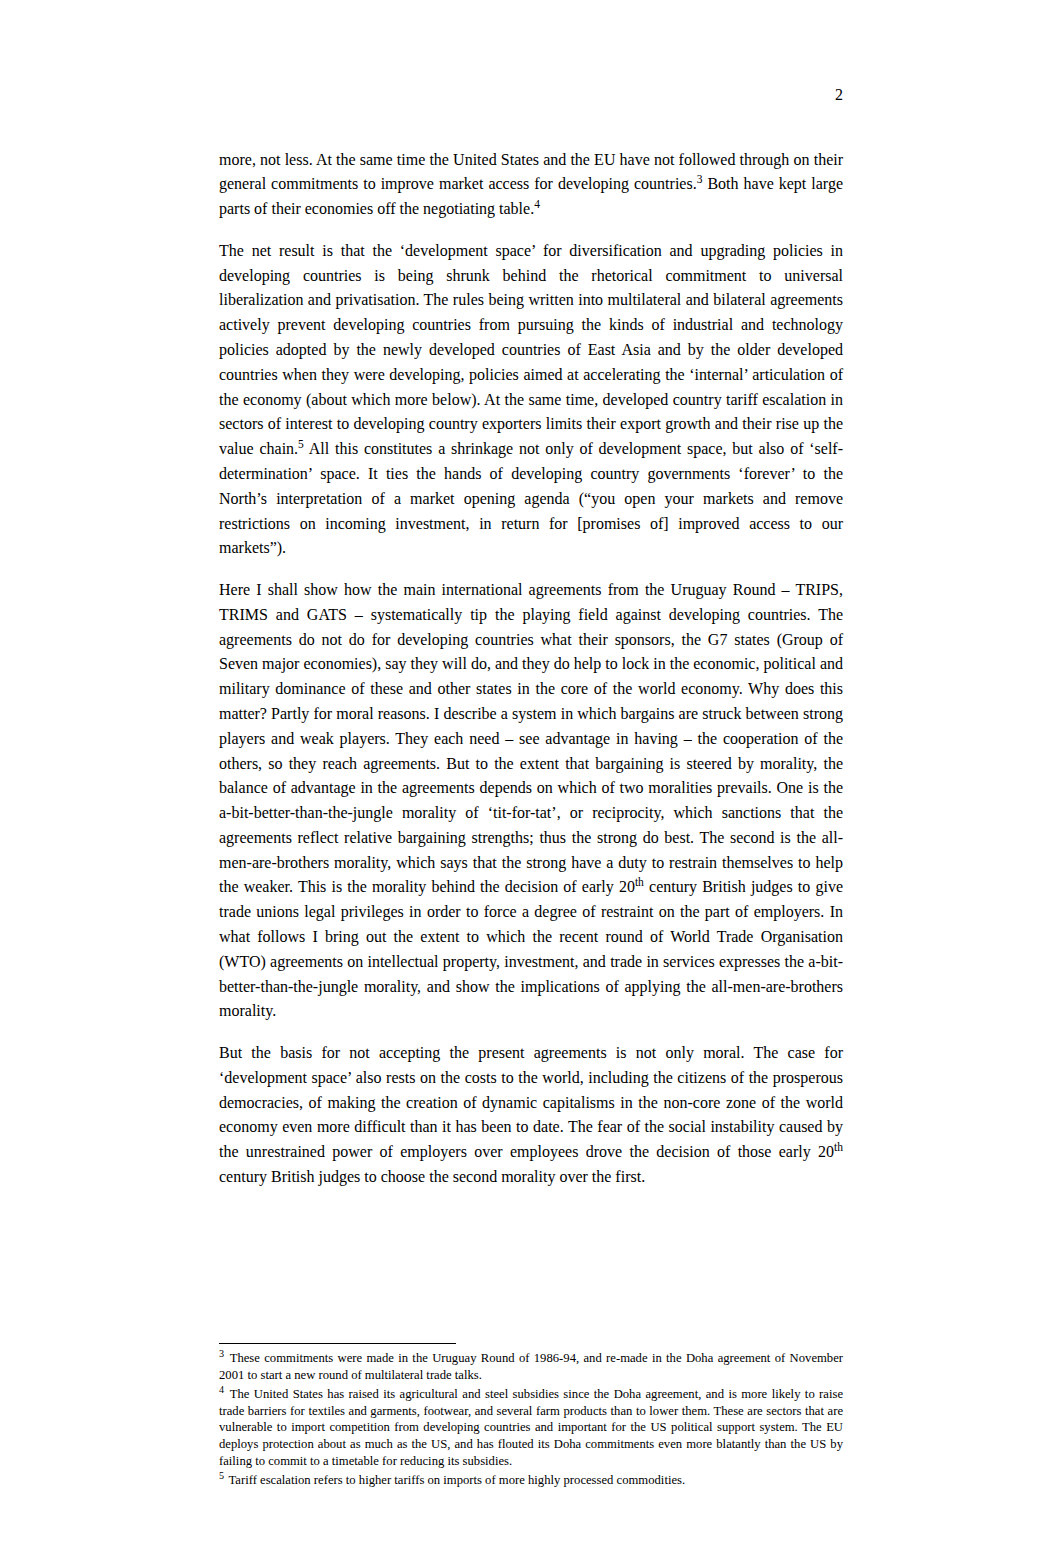2
more, not less. At the same time the United States and the EU have not followed through on their general commitments to improve market access for developing countries.3 Both have kept large parts of their economies off the negotiating table.4
The net result is that the ‘development space’ for diversification and upgrading policies in developing countries is being shrunk behind the rhetorical commitment to universal liberalization and privatisation. The rules being written into multilateral and bilateral agreements actively prevent developing countries from pursuing the kinds of industrial and technology policies adopted by the newly developed countries of East Asia and by the older developed countries when they were developing, policies aimed at accelerating the ‘internal’ articulation of the economy (about which more below). At the same time, developed country tariff escalation in sectors of interest to developing country exporters limits their export growth and their rise up the value chain.5 All this constitutes a shrinkage not only of development space, but also of ‘self-determination’ space. It ties the hands of developing country governments ‘forever’ to the North’s interpretation of a market opening agenda (“you open your markets and remove restrictions on incoming investment, in return for [promises of] improved access to our markets”).
Here I shall show how the main international agreements from the Uruguay Round – TRIPS, TRIMS and GATS – systematically tip the playing field against developing countries. The agreements do not do for developing countries what their sponsors, the G7 states (Group of Seven major economies), say they will do, and they do help to lock in the economic, political and military dominance of these and other states in the core of the world economy. Why does this matter? Partly for moral reasons. I describe a system in which bargains are struck between strong players and weak players. They each need – see advantage in having – the cooperation of the others, so they reach agreements. But to the extent that bargaining is steered by morality, the balance of advantage in the agreements depends on which of two moralities prevails. One is the a-bit-better-than-the-jungle morality of ‘tit-for-tat’, or reciprocity, which sanctions that the agreements reflect relative bargaining strengths; thus the strong do best. The second is the all-men-are-brothers morality, which says that the strong have a duty to restrain themselves to help the weaker. This is the morality behind the decision of early 20th century British judges to give trade unions legal privileges in order to force a degree of restraint on the part of employers. In what follows I bring out the extent to which the recent round of World Trade Organisation (WTO) agreements on intellectual property, investment, and trade in services expresses the a-bit-better-than-the-jungle morality, and show the implications of applying the all-men-are-brothers morality.
But the basis for not accepting the present agreements is not only moral. The case for ‘development space’ also rests on the costs to the world, including the citizens of the prosperous democracies, of making the creation of dynamic capitalisms in the non-core zone of the world economy even more difficult than it has been to date. The fear of the social instability caused by the unrestrained power of employers over employees drove the decision of those early 20th century British judges to choose the second morality over the first.
3 These commitments were made in the Uruguay Round of 1986-94, and re-made in the Doha agreement of November 2001 to start a new round of multilateral trade talks.
4 The United States has raised its agricultural and steel subsidies since the Doha agreement, and is more likely to raise trade barriers for textiles and garments, footwear, and several farm products than to lower them. These are sectors that are vulnerable to import competition from developing countries and important for the US political support system. The EU deploys protection about as much as the US, and has flouted its Doha commitments even more blatantly than the US by failing to commit to a timetable for reducing its subsidies.
5 Tariff escalation refers to higher tariffs on imports of more highly processed commodities.